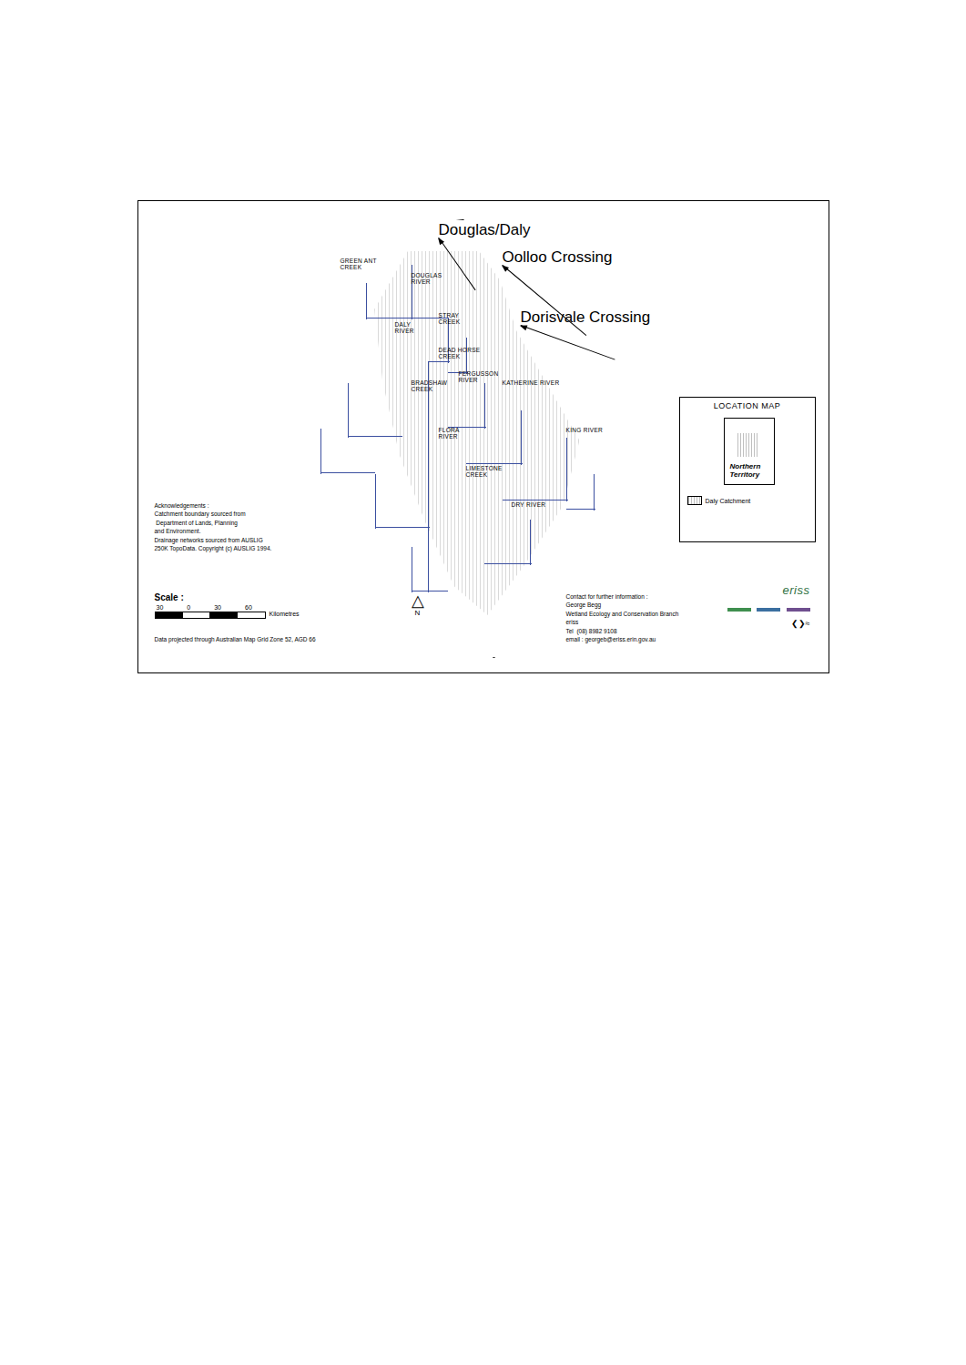GREEN ANT
CREEK
DOUGLAS
RIVER
DALY
RIVER
STRAY
CREEK
DEAD HORSE
CREEK
FERGUSSON
RIVER
BRADSHAW
CREEK
KATHERINE RIVER
FLORA
RIVER
KING RIVER
LIMESTONE
CREEK
DRY RIVER
Douglas/Daly
Oolloo Crossing
Dorisvale Crossing
LOCATION MAP
Northern
Territory
Daly Catchment
Acknowledgements :
Catchment boundary sourced from
Department of Lands, Planning
and Environment.
Drainage networks sourced from AUSLIG
250K TopoData. Copyright (c) AUSLIG 1994.
Scale :
3003060
Kilometres
Data projected through Australian Map Grid Zone 52, AGD 66
△
N
Contact for further information :
George Begg
Wetland Ecology and Conservation Branch
eriss
Tel (08) 8982 9108
email : georgeb@eriss.erin.gov.au
eriss
❮❯≈